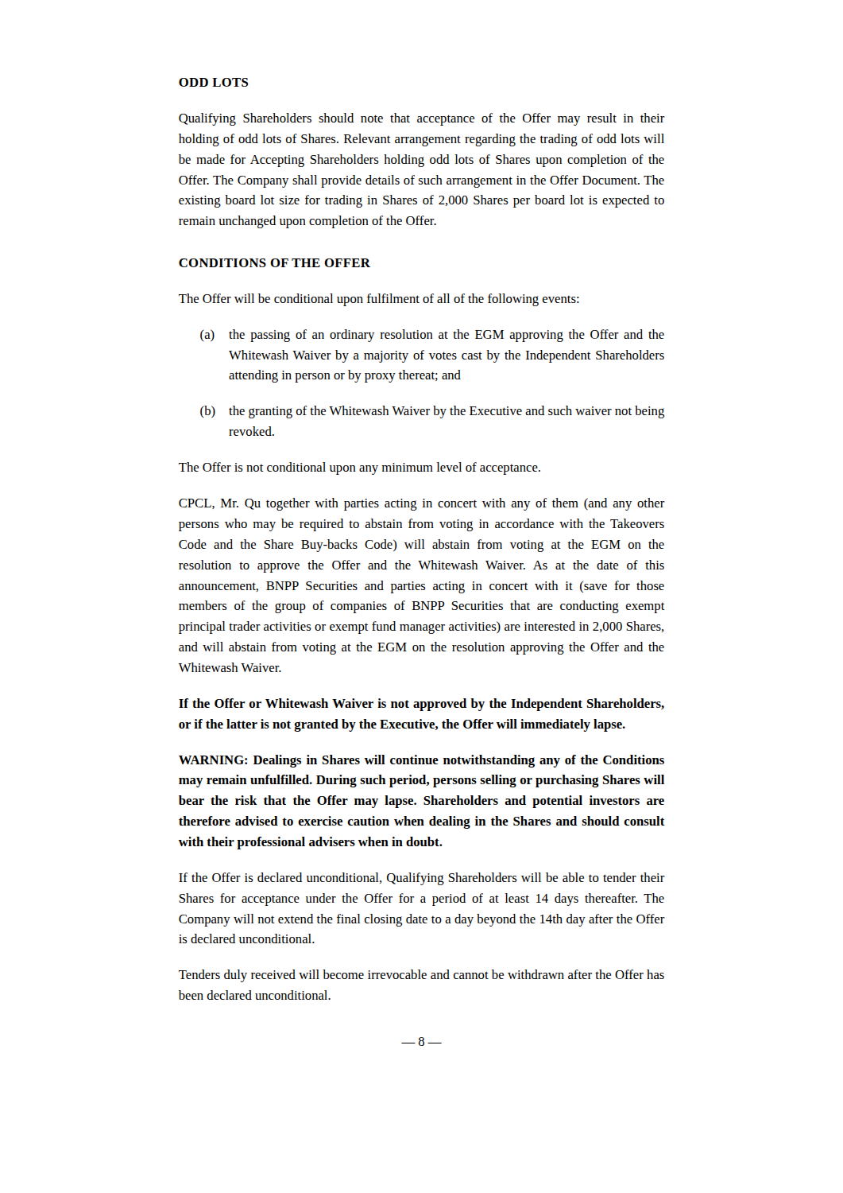ODD LOTS
Qualifying Shareholders should note that acceptance of the Offer may result in their holding of odd lots of Shares. Relevant arrangement regarding the trading of odd lots will be made for Accepting Shareholders holding odd lots of Shares upon completion of the Offer. The Company shall provide details of such arrangement in the Offer Document. The existing board lot size for trading in Shares of 2,000 Shares per board lot is expected to remain unchanged upon completion of the Offer.
CONDITIONS OF THE OFFER
The Offer will be conditional upon fulfilment of all of the following events:
(a)
the passing of an ordinary resolution at the EGM approving the Offer and the Whitewash Waiver by a majority of votes cast by the Independent Shareholders attending in person or by proxy thereat; and
(b)
the granting of the Whitewash Waiver by the Executive and such waiver not being revoked.
The Offer is not conditional upon any minimum level of acceptance.
CPCL, Mr. Qu together with parties acting in concert with any of them (and any other persons who may be required to abstain from voting in accordance with the Takeovers Code and the Share Buy-backs Code) will abstain from voting at the EGM on the resolution to approve the Offer and the Whitewash Waiver. As at the date of this announcement, BNPP Securities and parties acting in concert with it (save for those members of the group of companies of BNPP Securities that are conducting exempt principal trader activities or exempt fund manager activities) are interested in 2,000 Shares, and will abstain from voting at the EGM on the resolution approving the Offer and the Whitewash Waiver.
If the Offer or Whitewash Waiver is not approved by the Independent Shareholders, or if the latter is not granted by the Executive, the Offer will immediately lapse.
WARNING: Dealings in Shares will continue notwithstanding any of the Conditions may remain unfulfilled. During such period, persons selling or purchasing Shares will bear the risk that the Offer may lapse. Shareholders and potential investors are therefore advised to exercise caution when dealing in the Shares and should consult with their professional advisers when in doubt.
If the Offer is declared unconditional, Qualifying Shareholders will be able to tender their Shares for acceptance under the Offer for a period of at least 14 days thereafter. The Company will not extend the final closing date to a day beyond the 14th day after the Offer is declared unconditional.
Tenders duly received will become irrevocable and cannot be withdrawn after the Offer has been declared unconditional.
— 8 —